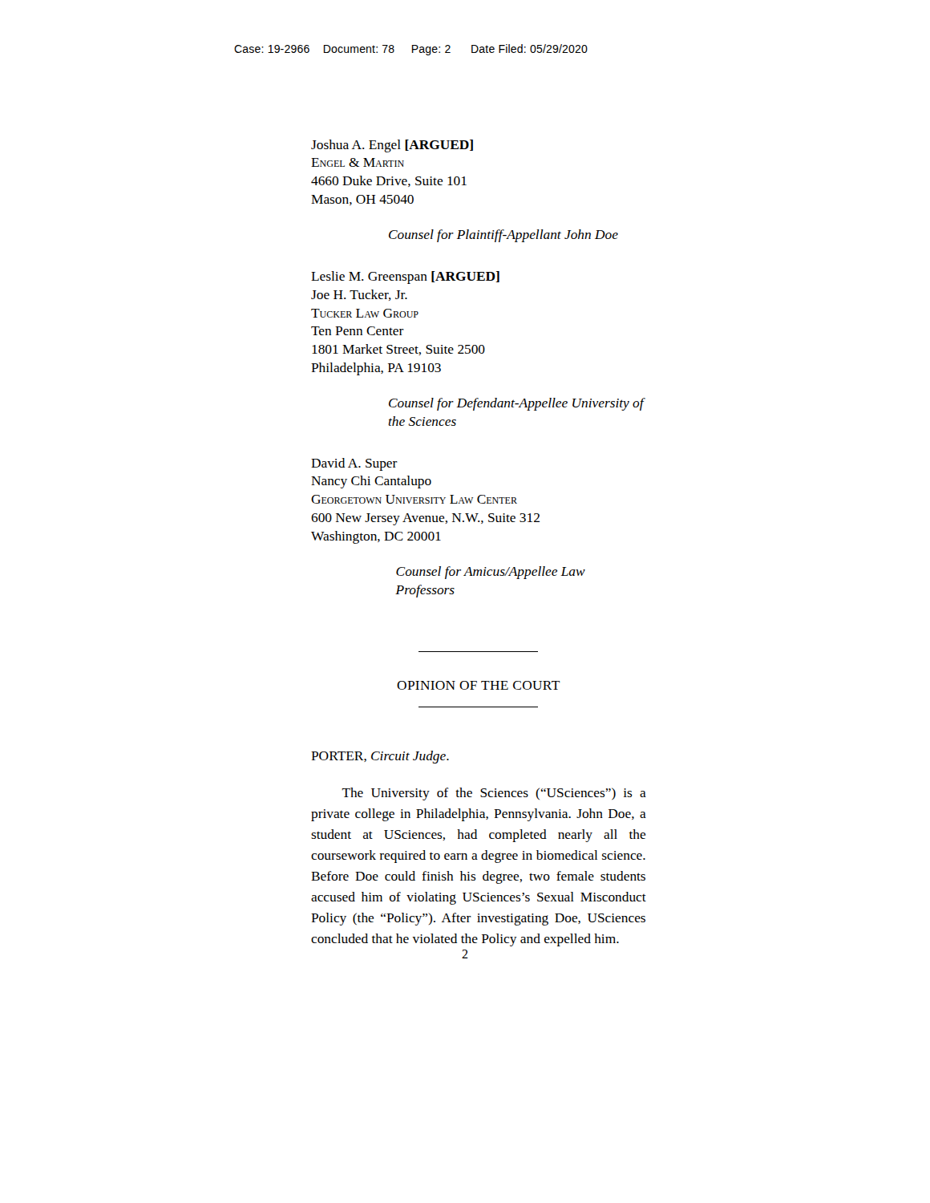Case: 19-2966 Document: 78 Page: 2 Date Filed: 05/29/2020
Joshua A. Engel [ARGUED]
Engel & Martin
4660 Duke Drive, Suite 101
Mason, OH 45040
Counsel for Plaintiff-Appellant John Doe
Leslie M. Greenspan [ARGUED]
Joe H. Tucker, Jr.
Tucker Law Group
Ten Penn Center
1801 Market Street, Suite 2500
Philadelphia, PA 19103
Counsel for Defendant-Appellee University of
the Sciences
David A. Super
Nancy Chi Cantalupo
Georgetown University Law Center
600 New Jersey Avenue, N.W., Suite 312
Washington, DC 20001
Counsel for Amicus/Appellee Law Professors
OPINION OF THE COURT
PORTER, Circuit Judge.
The University of the Sciences (“USciences”) is a private college in Philadelphia, Pennsylvania. John Doe, a student at USciences, had completed nearly all the coursework required to earn a degree in biomedical science. Before Doe could finish his degree, two female students accused him of violating USciences’s Sexual Misconduct Policy (the “Policy”). After investigating Doe, USciences concluded that he violated the Policy and expelled him.
2